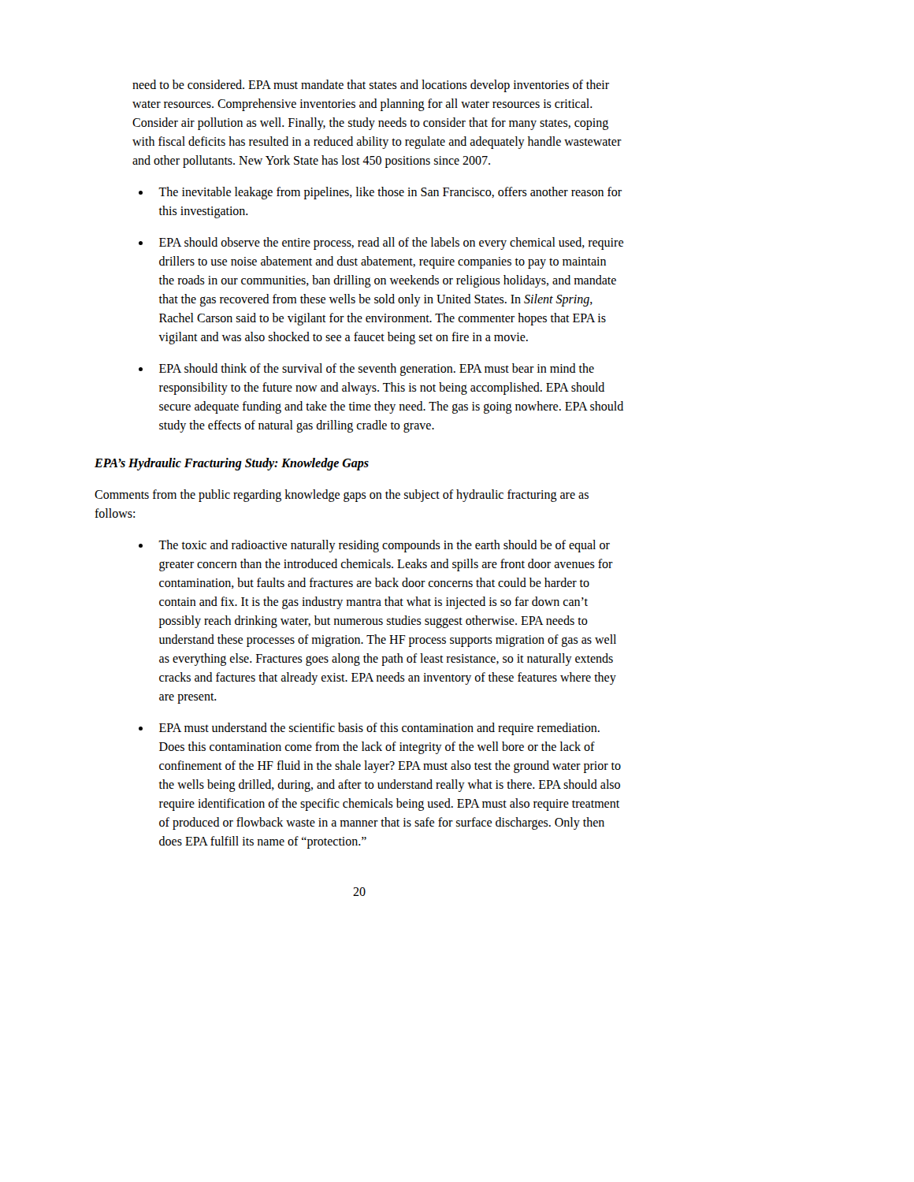need to be considered. EPA must mandate that states and locations develop inventories of their water resources. Comprehensive inventories and planning for all water resources is critical. Consider air pollution as well. Finally, the study needs to consider that for many states, coping with fiscal deficits has resulted in a reduced ability to regulate and adequately handle wastewater and other pollutants. New York State has lost 450 positions since 2007.
The inevitable leakage from pipelines, like those in San Francisco, offers another reason for this investigation.
EPA should observe the entire process, read all of the labels on every chemical used, require drillers to use noise abatement and dust abatement, require companies to pay to maintain the roads in our communities, ban drilling on weekends or religious holidays, and mandate that the gas recovered from these wells be sold only in United States. In Silent Spring, Rachel Carson said to be vigilant for the environment. The commenter hopes that EPA is vigilant and was also shocked to see a faucet being set on fire in a movie.
EPA should think of the survival of the seventh generation. EPA must bear in mind the responsibility to the future now and always. This is not being accomplished. EPA should secure adequate funding and take the time they need. The gas is going nowhere. EPA should study the effects of natural gas drilling cradle to grave.
EPA’s Hydraulic Fracturing Study: Knowledge Gaps
Comments from the public regarding knowledge gaps on the subject of hydraulic fracturing are as follows:
The toxic and radioactive naturally residing compounds in the earth should be of equal or greater concern than the introduced chemicals. Leaks and spills are front door avenues for contamination, but faults and fractures are back door concerns that could be harder to contain and fix. It is the gas industry mantra that what is injected is so far down can’t possibly reach drinking water, but numerous studies suggest otherwise. EPA needs to understand these processes of migration. The HF process supports migration of gas as well as everything else. Fractures goes along the path of least resistance, so it naturally extends cracks and factures that already exist. EPA needs an inventory of these features where they are present.
EPA must understand the scientific basis of this contamination and require remediation. Does this contamination come from the lack of integrity of the well bore or the lack of confinement of the HF fluid in the shale layer? EPA must also test the ground water prior to the wells being drilled, during, and after to understand really what is there. EPA should also require identification of the specific chemicals being used. EPA must also require treatment of produced or flowback waste in a manner that is safe for surface discharges. Only then does EPA fulfill its name of “protection.”
20